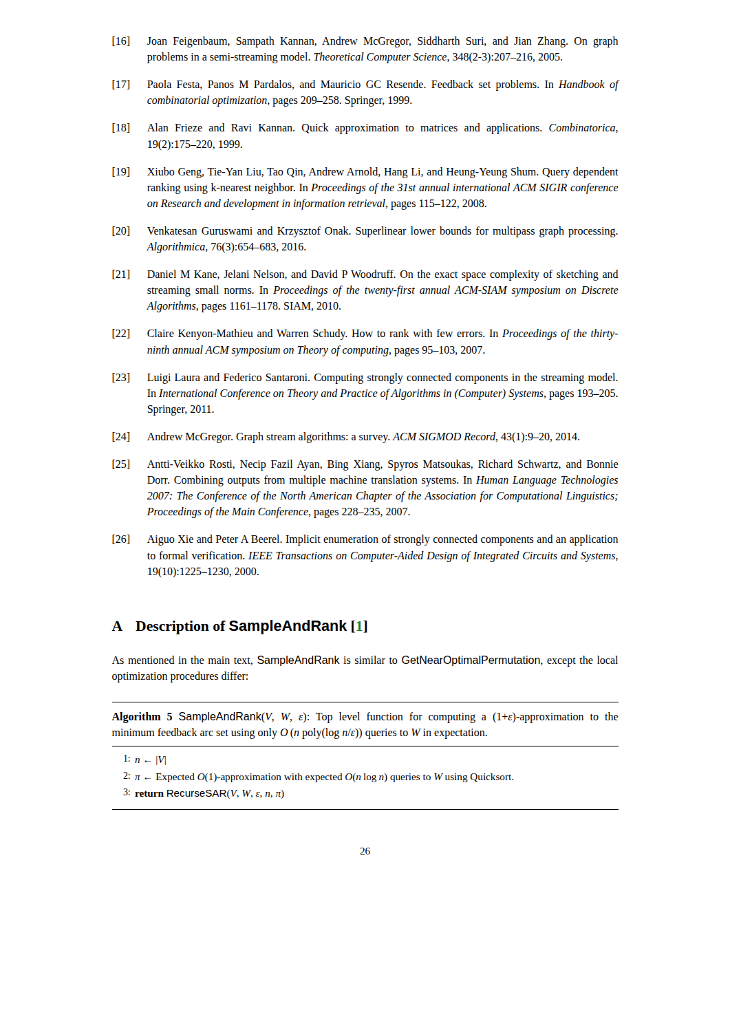[16] Joan Feigenbaum, Sampath Kannan, Andrew McGregor, Siddharth Suri, and Jian Zhang. On graph problems in a semi-streaming model. Theoretical Computer Science, 348(2-3):207–216, 2005.
[17] Paola Festa, Panos M Pardalos, and Mauricio GC Resende. Feedback set problems. In Handbook of combinatorial optimization, pages 209–258. Springer, 1999.
[18] Alan Frieze and Ravi Kannan. Quick approximation to matrices and applications. Combinatorica, 19(2):175–220, 1999.
[19] Xiubo Geng, Tie-Yan Liu, Tao Qin, Andrew Arnold, Hang Li, and Heung-Yeung Shum. Query dependent ranking using k-nearest neighbor. In Proceedings of the 31st annual international ACM SIGIR conference on Research and development in information retrieval, pages 115–122, 2008.
[20] Venkatesan Guruswami and Krzysztof Onak. Superlinear lower bounds for multipass graph processing. Algorithmica, 76(3):654–683, 2016.
[21] Daniel M Kane, Jelani Nelson, and David P Woodruff. On the exact space complexity of sketching and streaming small norms. In Proceedings of the twenty-first annual ACM-SIAM symposium on Discrete Algorithms, pages 1161–1178. SIAM, 2010.
[22] Claire Kenyon-Mathieu and Warren Schudy. How to rank with few errors. In Proceedings of the thirty-ninth annual ACM symposium on Theory of computing, pages 95–103, 2007.
[23] Luigi Laura and Federico Santaroni. Computing strongly connected components in the streaming model. In International Conference on Theory and Practice of Algorithms in (Computer) Systems, pages 193–205. Springer, 2011.
[24] Andrew McGregor. Graph stream algorithms: a survey. ACM SIGMOD Record, 43(1):9–20, 2014.
[25] Antti-Veikko Rosti, Necip Fazil Ayan, Bing Xiang, Spyros Matsoukas, Richard Schwartz, and Bonnie Dorr. Combining outputs from multiple machine translation systems. In Human Language Technologies 2007: The Conference of the North American Chapter of the Association for Computational Linguistics; Proceedings of the Main Conference, pages 228–235, 2007.
[26] Aiguo Xie and Peter A Beerel. Implicit enumeration of strongly connected components and an application to formal verification. IEEE Transactions on Computer-Aided Design of Integrated Circuits and Systems, 19(10):1225–1230, 2000.
ADescription of SampleAndRank [1]
As mentioned in the main text, SampleAndRank is similar to GetNearOptimalPermutation, except the local optimization procedures differ:
Algorithm 5 SampleAndRank(V, W, ε): Top level function for computing a (1+ε)-approximation to the minimum feedback arc set using only O (n poly(log n/ε)) queries to W in expectation.
n ← |V|
π ← Expected O(1)-approximation with expected O(n log n) queries to W using Quicksort.
return RecurseSAR(V, W, ε, n, π)
26